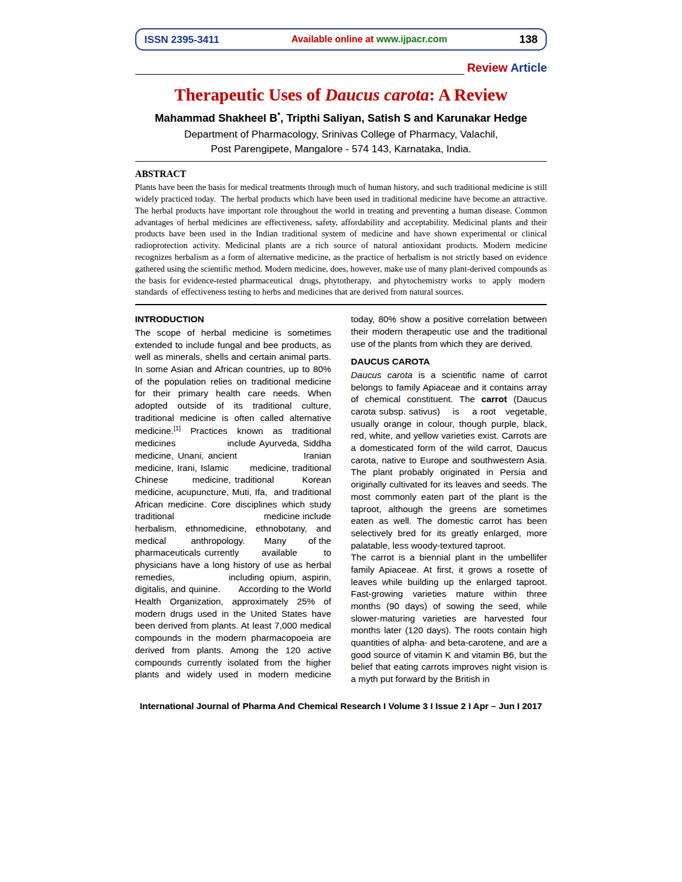ISSN 2395-3411 Available online at www.ijpacr.com 138
Review Article
Therapeutic Uses of Daucus carota: A Review
Mahammad Shakheel B*, Tripthi Saliyan, Satish S and Karunakar Hedge
Department of Pharmacology, Srinivas College of Pharmacy, Valachil,
Post Parengipete, Mangalore - 574 143, Karnataka, India.
ABSTRACT
Plants have been the basis for medical treatments through much of human history, and such traditional medicine is still widely practiced today. The herbal products which have been used in traditional medicine have become an attractive. The herbal products have important role throughout the world in treating and preventing a human disease. Common advantages of herbal medicines are effectiveness, safety, affordability and acceptability. Medicinal plants and their products have been used in the Indian traditional system of medicine and have shown experimental or clinical radioprotection activity. Medicinal plants are a rich source of natural antioxidant products. Modern medicine recognizes herbalism as a form of alternative medicine, as the practice of herbalism is not strictly based on evidence gathered using the scientific method. Modern medicine, does, however, make use of many plant-derived compounds as the basis for evidence-tested pharmaceutical drugs, phytotherapy, and phytochemistry works to apply modern standards of effectiveness testing to herbs and medicines that are derived from natural sources.
INTRODUCTION
The scope of herbal medicine is sometimes extended to include fungal and bee products, as well as minerals, shells and certain animal parts. In some Asian and African countries, up to 80% of the population relies on traditional medicine for their primary health care needs. When adopted outside of its traditional culture, traditional medicine is often called alternative medicine.[1] Practices known as traditional medicines include Ayurveda, Siddha medicine, Unani, ancient Iranian medicine, Irani, Islamic medicine, traditional Chinese medicine, traditional Korean medicine, acupuncture, Muti, Ifa, and traditional African medicine. Core disciplines which study traditional medicine include herbalism, ethnomedicine, ethnobotany, and medical anthropology. Many of the pharmaceuticals currently available to physicians have a long history of use as herbal remedies, including opium, aspirin, digitalis, and quinine. According to the World Health Organization, approximately 25% of modern drugs used in the United States have been derived from plants. At least 7,000 medical compounds in the modern pharmacopoeia are derived from plants. Among the 120 active compounds currently isolated from the higher plants and widely used in modern medicine today, 80% show a positive correlation between their modern therapeutic use and the traditional use of the plants from which they are derived.
DAUCUS CAROTA
Daucus carota is a scientific name of carrot belongs to family Apiaceae and it contains array of chemical constituent. The carrot (Daucus carota subsp. sativus) is a root vegetable, usually orange in colour, though purple, black, red, white, and yellow varieties exist. Carrots are a domesticated form of the wild carrot, Daucus carota, native to Europe and southwestern Asia. The plant probably originated in Persia and originally cultivated for its leaves and seeds. The most commonly eaten part of the plant is the taproot, although the greens are sometimes eaten as well. The domestic carrot has been selectively bred for its greatly enlarged, more palatable, less woody-textured taproot.
The carrot is a biennial plant in the umbellifer family Apiaceae. At first, it grows a rosette of leaves while building up the enlarged taproot. Fast-growing varieties mature within three months (90 days) of sowing the seed, while slower-maturing varieties are harvested four months later (120 days). The roots contain high quantities of alpha- and beta-carotene, and are a good source of vitamin K and vitamin B6, but the belief that eating carrots improves night vision is a myth put forward by the British in
International Journal of Pharma And Chemical Research I Volume 3 I Issue 2 I Apr – Jun I 2017